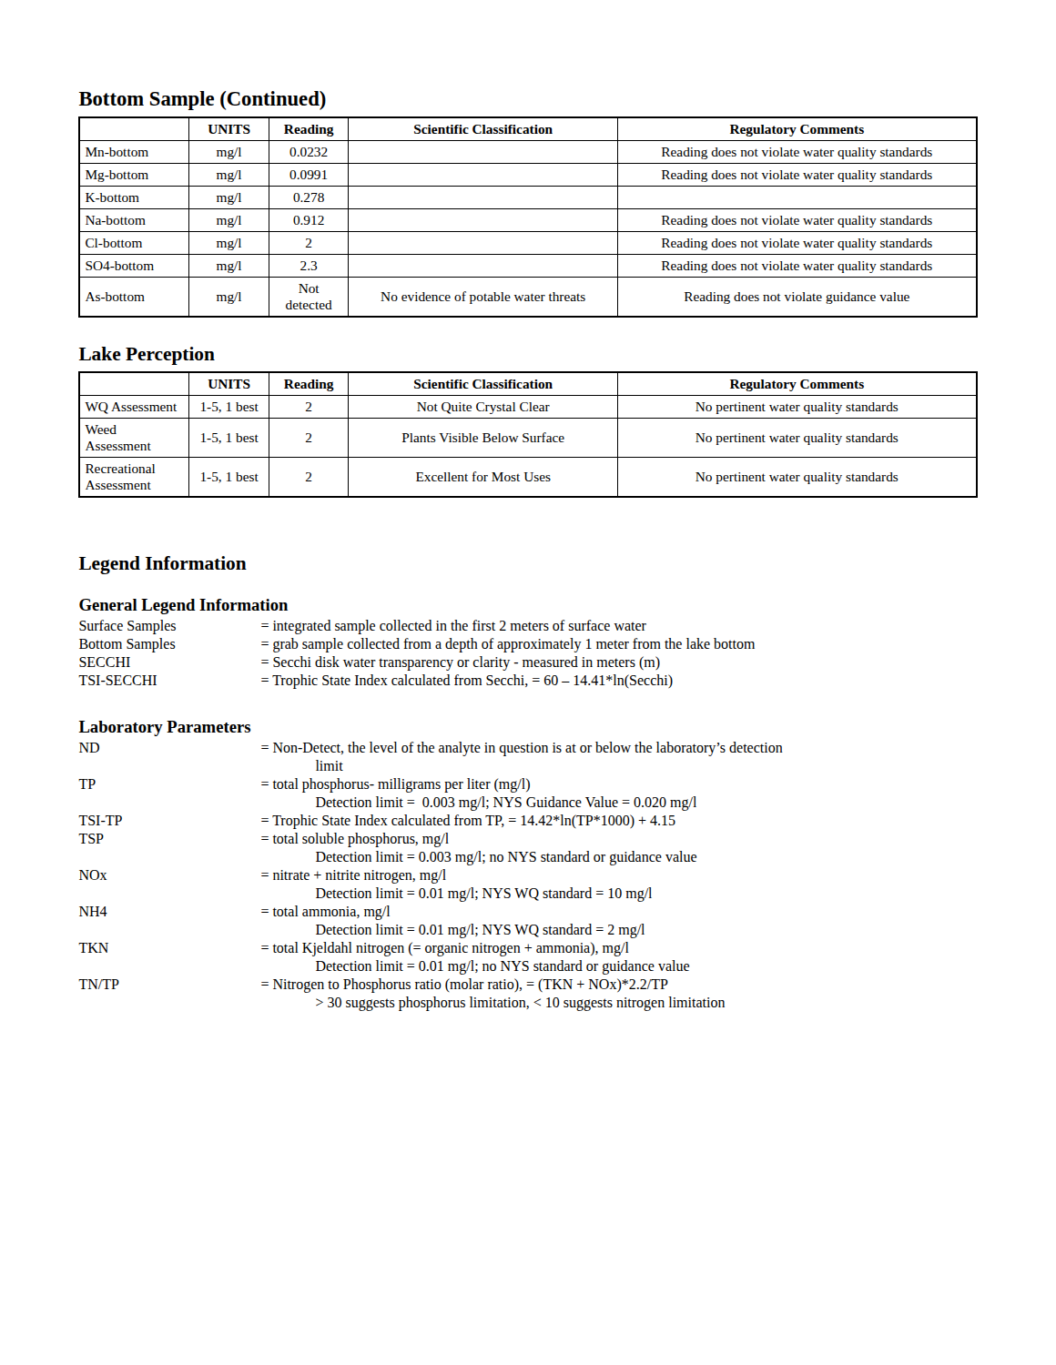Bottom Sample (Continued)
| | UNITS | Reading | Scientific Classification | Regulatory Comments |
| --- | --- | --- | --- | --- |
| Mn-bottom | mg/l | 0.0232 | | Reading does not violate water quality standards |
| Mg-bottom | mg/l | 0.0991 | | Reading does not violate water quality standards |
| K-bottom | mg/l | 0.278 | | |
| Na-bottom | mg/l | 0.912 | | Reading does not violate water quality standards |
| Cl-bottom | mg/l | 2 | | Reading does not violate water quality standards |
| SO4-bottom | mg/l | 2.3 | | Reading does not violate water quality standards |
| As-bottom | mg/l | Not detected | No evidence of potable water threats | Reading does not violate guidance value |
Lake Perception
| | UNITS | Reading | Scientific Classification | Regulatory Comments |
| --- | --- | --- | --- | --- |
| WQ Assessment | 1-5, 1 best | 2 | Not Quite Crystal Clear | No pertinent water quality standards |
| Weed Assessment | 1-5, 1 best | 2 | Plants Visible Below Surface | No pertinent water quality standards |
| Recreational Assessment | 1-5, 1 best | 2 | Excellent for Most Uses | No pertinent water quality standards |
Legend Information
General Legend Information
Surface Samples
= integrated sample collected in the first 2 meters of surface water
Bottom Samples
= grab sample collected from a depth of approximately 1 meter from the lake bottom
SECCHI
= Secchi disk water transparency or clarity - measured in meters (m)
TSI-SECCHI
= Trophic State Index calculated from Secchi, = 60 – 14.41*ln(Secchi)
Laboratory Parameters
ND
= Non-Detect, the level of the analyte in question is at or below the laboratory’s detection
limit
TP
= total phosphorus- milligrams per liter (mg/l)
Detection limit = 0.003 mg/l; NYS Guidance Value = 0.020 mg/l
TSI-TP
= Trophic State Index calculated from TP, = 14.42*ln(TP*1000) + 4.15
TSP
= total soluble phosphorus, mg/l
Detection limit = 0.003 mg/l; no NYS standard or guidance value
NOx
= nitrate + nitrite nitrogen, mg/l
Detection limit = 0.01 mg/l; NYS WQ standard = 10 mg/l
NH4
= total ammonia, mg/l
Detection limit = 0.01 mg/l; NYS WQ standard = 2 mg/l
TKN
= total Kjeldahl nitrogen (= organic nitrogen + ammonia), mg/l
Detection limit = 0.01 mg/l; no NYS standard or guidance value
TN/TP
= Nitrogen to Phosphorus ratio (molar ratio), = (TKN + NOx)*2.2/TP
> 30 suggests phosphorus limitation, < 10 suggests nitrogen limitation